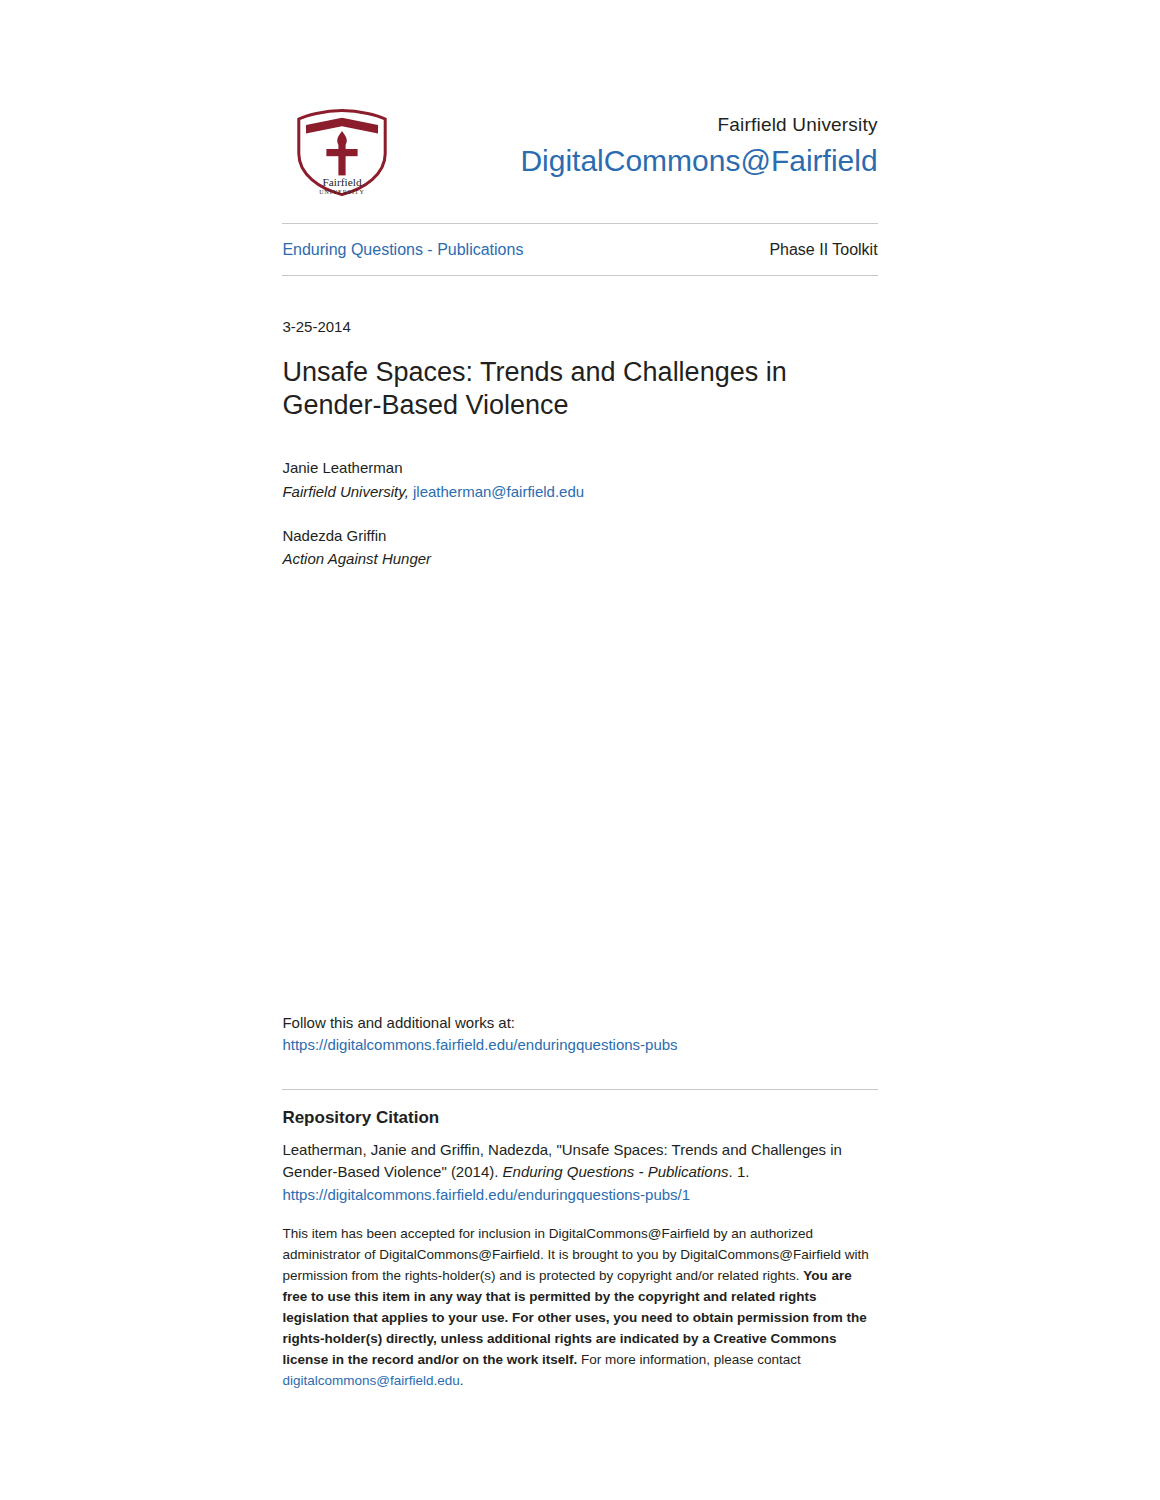Fairfield UNIVERSITY
Fairfield University
DigitalCommons@Fairfield
Enduring Questions - Publications
Phase II Toolkit
3-25-2014
Unsafe Spaces: Trends and Challenges in Gender-Based Violence
Janie Leatherman Fairfield University, jleatherman@fairfield.edu
Nadezda Griffin Action Against Hunger
Follow this and additional works at: https://digitalcommons.fairfield.edu/enduringquestions-pubs
Repository Citation
Leatherman, Janie and Griffin, Nadezda, "Unsafe Spaces: Trends and Challenges in Gender-Based Violence" (2014). Enduring Questions - Publications. 1.
https://digitalcommons.fairfield.edu/enduringquestions-pubs/1
This item has been accepted for inclusion in DigitalCommons@Fairfield by an authorized administrator of DigitalCommons@Fairfield. It is brought to you by DigitalCommons@Fairfield with permission from the rights-holder(s) and is protected by copyright and/or related rights. You are free to use this item in any way that is permitted by the copyright and related rights legislation that applies to your use. For other uses, you need to obtain permission from the rights-holder(s) directly, unless additional rights are indicated by a Creative Commons license in the record and/or on the work itself. For more information, please contact digitalcommons@fairfield.edu.